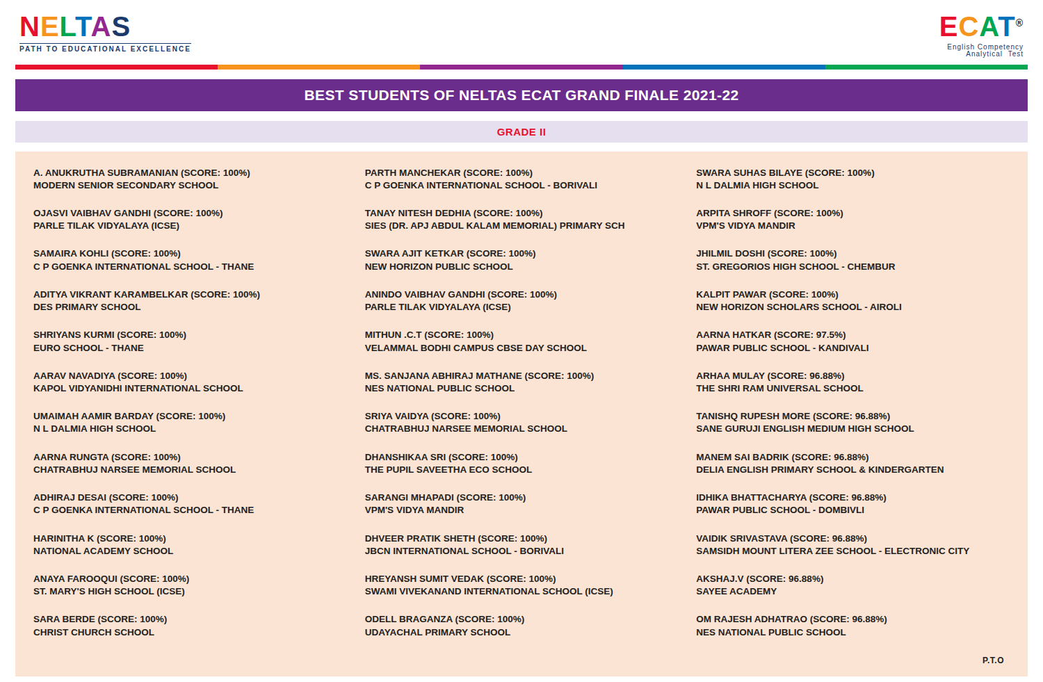NELTAS
Path to Educational Excellence
ECAT®
English Competency
Analytical Test
BEST STUDENTS OF NELTAS ECAT GRAND FINALE 2021-22
GRADE II
A. ANUKRUTHA SUBRAMANIAN (SCORE: 100%)MODERN SENIOR SECONDARY SCHOOL
OJASVI VAIBHAV GANDHI (SCORE: 100%)PARLE TILAK VIDYALAYA (ICSE)
SAMAIRA KOHLI (SCORE: 100%)C P GOENKA INTERNATIONAL SCHOOL - THANE
ADITYA VIKRANT KARAMBELKAR (SCORE: 100%)DES PRIMARY SCHOOL
SHRIYANS KURMI (SCORE: 100%)EURO SCHOOL - THANE
AARAV NAVADIYA (SCORE: 100%)KAPOL VIDYANIDHI INTERNATIONAL SCHOOL
UMAIMAH AAMIR BARDAY (SCORE: 100%)N L DALMIA HIGH SCHOOL
AARNA RUNGTA (SCORE: 100%)CHATRABHUJ NARSEE MEMORIAL SCHOOL
ADHIRAJ DESAI (SCORE: 100%)C P GOENKA INTERNATIONAL SCHOOL - THANE
HARINITHA K (SCORE: 100%)NATIONAL ACADEMY SCHOOL
ANAYA FAROOQUI (SCORE: 100%)ST. MARY'S HIGH SCHOOL (ICSE)
SARA BERDE (SCORE: 100%)CHRIST CHURCH SCHOOL
PARTH MANCHEKAR (SCORE: 100%)C P GOENKA INTERNATIONAL SCHOOL - BORIVALI
TANAY NITESH DEDHIA (SCORE: 100%)SIES (DR. APJ ABDUL KALAM MEMORIAL) PRIMARY SCH
SWARA AJIT KETKAR (SCORE: 100%)NEW HORIZON PUBLIC SCHOOL
ANINDO VAIBHAV GANDHI (SCORE: 100%)PARLE TILAK VIDYALAYA (ICSE)
MITHUN .C.T (SCORE: 100%)VELAMMAL BODHI CAMPUS CBSE DAY SCHOOL
MS. SANJANA ABHIRAJ MATHANE (SCORE: 100%)NES NATIONAL PUBLIC SCHOOL
SRIYA VAIDYA (SCORE: 100%)CHATRABHUJ NARSEE MEMORIAL SCHOOL
DHANSHIKAA SRI (SCORE: 100%)THE PUPIL SAVEETHA ECO SCHOOL
SARANGI MHAPADI (SCORE: 100%)VPM'S VIDYA MANDIR
DHVEER PRATIK SHETH (SCORE: 100%)JBCN INTERNATIONAL SCHOOL - BORIVALI
HREYANSH SUMIT VEDAK (SCORE: 100%)SWAMI VIVEKANAND INTERNATIONAL SCHOOL (ICSE)
ODELL BRAGANZA (SCORE: 100%)UDAYACHAL PRIMARY SCHOOL
SWARA SUHAS BILAYE (SCORE: 100%)N L DALMIA HIGH SCHOOL
ARPITA SHROFF (SCORE: 100%)VPM'S VIDYA MANDIR
JHILMIL DOSHI (SCORE: 100%)ST. GREGORIOS HIGH SCHOOL - CHEMBUR
KALPIT PAWAR (SCORE: 100%)NEW HORIZON SCHOLARS SCHOOL - AIROLI
AARNA HATKAR (SCORE: 97.5%)PAWAR PUBLIC SCHOOL - KANDIVALI
ARHAA MULAY (SCORE: 96.88%)THE SHRI RAM UNIVERSAL SCHOOL
TANISHQ RUPESH MORE (SCORE: 96.88%)SANE GURUJI ENGLISH MEDIUM HIGH SCHOOL
MANEM SAI BADRIK (SCORE: 96.88%)DELIA ENGLISH PRIMARY SCHOOL & KINDERGARTEN
IDHIKA BHATTACHARYA (SCORE: 96.88%)PAWAR PUBLIC SCHOOL - DOMBIVLI
VAIDIK SRIVASTAVA (SCORE: 96.88%)SAMSIDH MOUNT LITERA ZEE SCHOOL - ELECTRONIC CITY
AKSHAJ.V (SCORE: 96.88%)SAYEE ACADEMY
OM RAJESH ADHATRAO (SCORE: 96.88%)NES NATIONAL PUBLIC SCHOOL
P.T.O